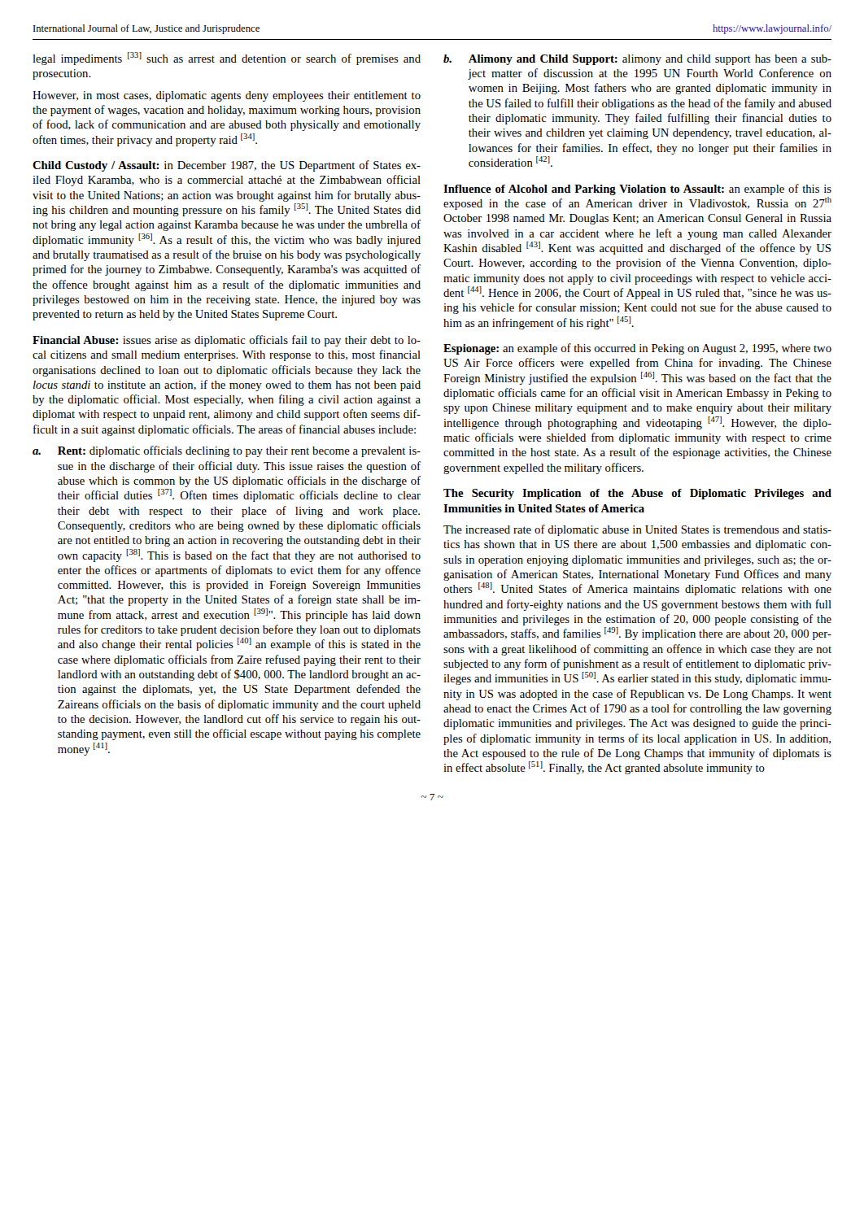International Journal of Law, Justice and Jurisprudence https://www.lawjournal.info/
legal impediments [33] such as arrest and detention or search of premises and prosecution.
However, in most cases, diplomatic agents deny employees their entitlement to the payment of wages, vacation and holiday, maximum working hours, provision of food, lack of communication and are abused both physically and emotionally often times, their privacy and property raid [34].
Child Custody / Assault:
in December 1987, the US Department of States exiled Floyd Karamba, who is a commercial attaché at the Zimbabwean official visit to the United Nations; an action was brought against him for brutally abusing his children and mounting pressure on his family [35]. The United States did not bring any legal action against Karamba because he was under the umbrella of diplomatic immunity [36]. As a result of this, the victim who was badly injured and brutally traumatised as a result of the bruise on his body was psychologically primed for the journey to Zimbabwe. Consequently, Karamba's was acquitted of the offence brought against him as a result of the diplomatic immunities and privileges bestowed on him in the receiving state. Hence, the injured boy was prevented to return as held by the United States Supreme Court.
Financial Abuse:
issues arise as diplomatic officials fail to pay their debt to local citizens and small medium enterprises. With response to this, most financial organisations declined to loan out to diplomatic officials because they lack the locus standi to institute an action, if the money owed to them has not been paid by the diplomatic official. Most especially, when filing a civil action against a diplomat with respect to unpaid rent, alimony and child support often seems difficult in a suit against diplomatic officials. The areas of financial abuses include:
a. Rent: diplomatic officials declining to pay their rent become a prevalent issue in the discharge of their official duty. This issue raises the question of abuse which is common by the US diplomatic officials in the discharge of their official duties [37]. Often times diplomatic officials decline to clear their debt with respect to their place of living and work place. Consequently, creditors who are being owned by these diplomatic officials are not entitled to bring an action in recovering the outstanding debt in their own capacity [38]. This is based on the fact that they are not authorised to enter the offices or apartments of diplomats to evict them for any offence committed. However, this is provided in Foreign Sovereign Immunities Act; "that the property in the United States of a foreign state shall be immune from attack, arrest and execution [39]". This principle has laid down rules for creditors to take prudent decision before they loan out to diplomats and also change their rental policies [40] an example of this is stated in the case where diplomatic officials from Zaire refused paying their rent to their landlord with an outstanding debt of $400, 000. The landlord brought an action against the diplomats, yet, the US State Department defended the Zaireans officials on the basis of diplomatic immunity and the court upheld to the decision. However, the landlord cut off his service to regain his outstanding payment, even still the official escape without paying his complete money [41].
b. Alimony and Child Support: alimony and child support has been a subject matter of discussion at the 1995 UN Fourth World Conference on women in Beijing. Most fathers who are granted diplomatic immunity in the US failed to fulfill their obligations as the head of the family and abused their diplomatic immunity. They failed fulfilling their financial duties to their wives and children yet claiming UN dependency, travel education, allowances for their families. In effect, they no longer put their families in consideration [42].
Influence of Alcohol and Parking Violation to Assault:
an example of this is exposed in the case of an American driver in Vladivostok, Russia on 27th October 1998 named Mr. Douglas Kent; an American Consul General in Russia was involved in a car accident where he left a young man called Alexander Kashin disabled [43]. Kent was acquitted and discharged of the offence by US Court. However, according to the provision of the Vienna Convention, diplomatic immunity does not apply to civil proceedings with respect to vehicle accident [44]. Hence in 2006, the Court of Appeal in US ruled that, "since he was using his vehicle for consular mission; Kent could not sue for the abuse caused to him as an infringement of his right" [45].
Espionage:
an example of this occurred in Peking on August 2, 1995, where two US Air Force officers were expelled from China for invading. The Chinese Foreign Ministry justified the expulsion [46]. This was based on the fact that the diplomatic officials came for an official visit in American Embassy in Peking to spy upon Chinese military equipment and to make enquiry about their military intelligence through photographing and videotaping [47]. However, the diplomatic officials were shielded from diplomatic immunity with respect to crime committed in the host state. As a result of the espionage activities, the Chinese government expelled the military officers.
The Security Implication of the Abuse of Diplomatic Privileges and Immunities in United States of America
The increased rate of diplomatic abuse in United States is tremendous and statistics has shown that in US there are about 1,500 embassies and diplomatic consuls in operation enjoying diplomatic immunities and privileges, such as; the organisation of American States, International Monetary Fund Offices and many others [48]. United States of America maintains diplomatic relations with one hundred and forty-eighty nations and the US government bestows them with full immunities and privileges in the estimation of 20, 000 people consisting of the ambassadors, staffs, and families [49]. By implication there are about 20, 000 persons with a great likelihood of committing an offence in which case they are not subjected to any form of punishment as a result of entitlement to diplomatic privileges and immunities in US [50]. As earlier stated in this study, diplomatic immunity in US was adopted in the case of Republican vs. De Long Champs. It went ahead to enact the Crimes Act of 1790 as a tool for controlling the law governing diplomatic immunities and privileges. The Act was designed to guide the principles of diplomatic immunity in terms of its local application in US. In addition, the Act espoused to the rule of De Long Champs that immunity of diplomats is in effect absolute [51]. Finally, the Act granted absolute immunity to
~ 7 ~